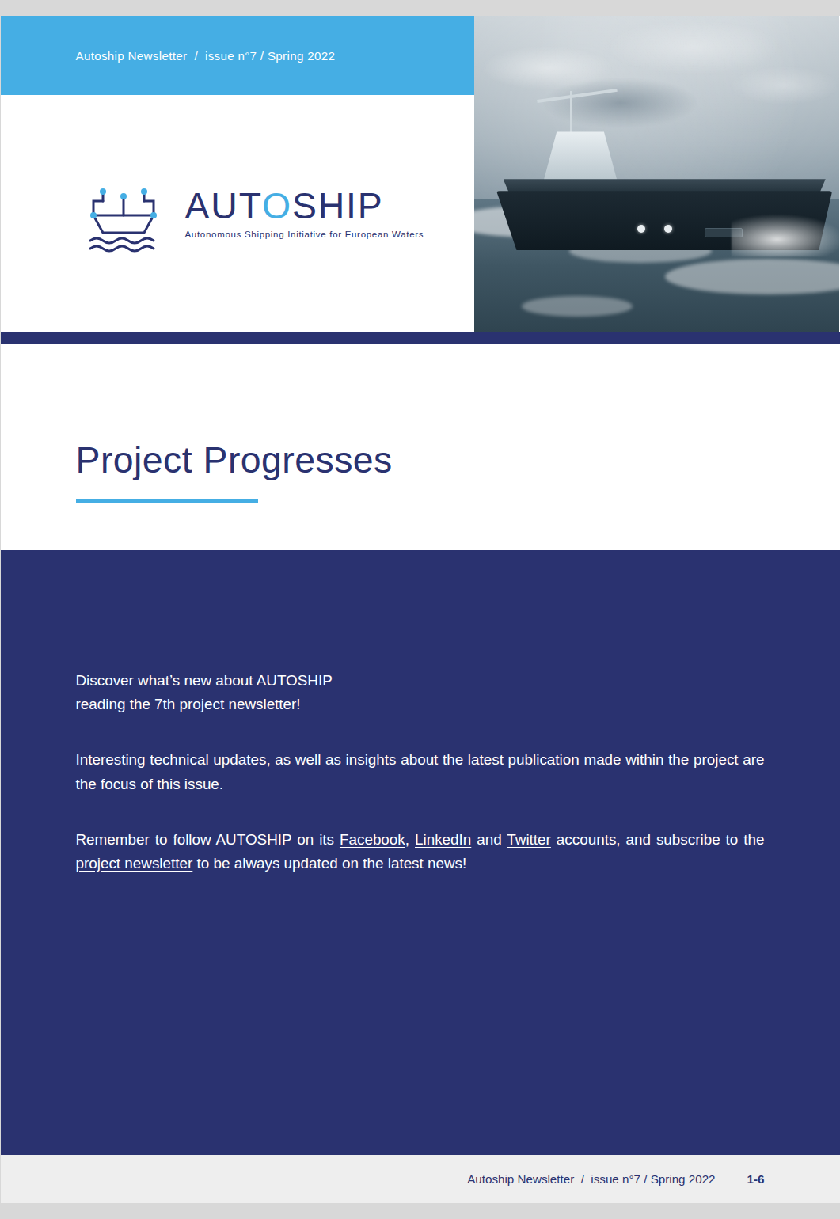Autoship Newsletter / issue n°7 / Spring 2022
AUTOSHIP Autonomous Shipping Initiative for European Waters
Project Progresses
Discover what’s new about AUTOSHIP
reading the 7th project newsletter!
Interesting technical updates, as well as insights about the latest publication made within the project are the focus of this issue.
Remember to follow AUTOSHIP on its Facebook, LinkedIn and Twitter accounts, and subscribe to the project newsletter to be always updated on the latest news!
Autoship Newsletter / issue n°7 / Spring 2022
1-6